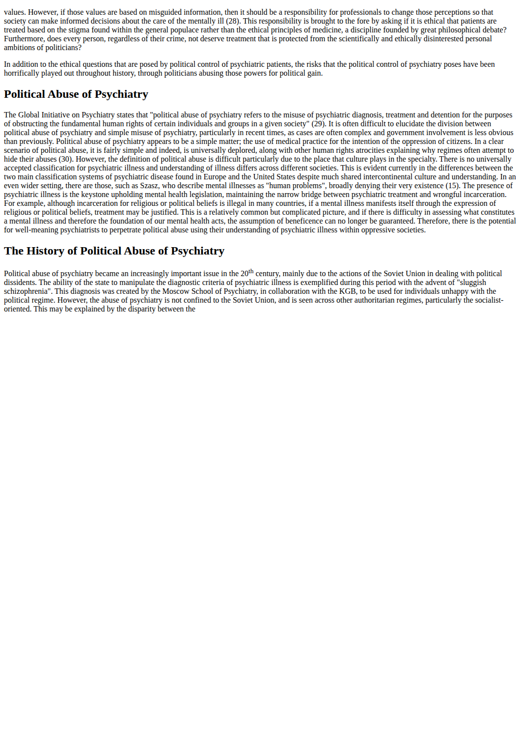values. However, if those values are based on misguided information, then it should be a responsibility for professionals to change those perceptions so that society can make informed decisions about the care of the mentally ill (28). This responsibility is brought to the fore by asking if it is ethical that patients are treated based on the stigma found within the general populace rather than the ethical principles of medicine, a discipline founded by great philosophical debate? Furthermore, does every person, regardless of their crime, not deserve treatment that is protected from the scientifically and ethically disinterested personal ambitions of politicians?
In addition to the ethical questions that are posed by political control of psychiatric patients, the risks that the political control of psychiatry poses have been horrifically played out throughout history, through politicians abusing those powers for political gain.
Political Abuse of Psychiatry
The Global Initiative on Psychiatry states that "political abuse of psychiatry refers to the misuse of psychiatric diagnosis, treatment and detention for the purposes of obstructing the fundamental human rights of certain individuals and groups in a given society" (29). It is often difficult to elucidate the division between political abuse of psychiatry and simple misuse of psychiatry, particularly in recent times, as cases are often complex and government involvement is less obvious than previously. Political abuse of psychiatry appears to be a simple matter; the use of medical practice for the intention of the oppression of citizens. In a clear scenario of political abuse, it is fairly simple and indeed, is universally deplored, along with other human rights atrocities explaining why regimes often attempt to hide their abuses (30). However, the definition of political abuse is difficult particularly due to the place that culture plays in the specialty. There is no universally accepted classification for psychiatric illness and understanding of illness differs across different societies. This is evident currently in the differences between the two main classification systems of psychiatric disease found in Europe and the United States despite much shared intercontinental culture and understanding. In an even wider setting, there are those, such as Szasz, who describe mental illnesses as "human problems", broadly denying their very existence (15). The presence of psychiatric illness is the keystone upholding mental health legislation, maintaining the narrow bridge between psychiatric treatment and wrongful incarceration. For example, although incarceration for religious or political beliefs is illegal in many countries, if a mental illness manifests itself through the expression of religious or political beliefs, treatment may be justified. This is a relatively common but complicated picture, and if there is difficulty in assessing what constitutes a mental illness and therefore the foundation of our mental health acts, the assumption of beneficence can no longer be guaranteed. Therefore, there is the potential for well-meaning psychiatrists to perpetrate political abuse using their understanding of psychiatric illness within oppressive societies.
The History of Political Abuse of Psychiatry
Political abuse of psychiatry became an increasingly important issue in the 20th century, mainly due to the actions of the Soviet Union in dealing with political dissidents. The ability of the state to manipulate the diagnostic criteria of psychiatric illness is exemplified during this period with the advent of "sluggish schizophrenia". This diagnosis was created by the Moscow School of Psychiatry, in collaboration with the KGB, to be used for individuals unhappy with the political regime. However, the abuse of psychiatry is not confined to the Soviet Union, and is seen across other authoritarian regimes, particularly the socialist-oriented. This may be explained by the disparity between the